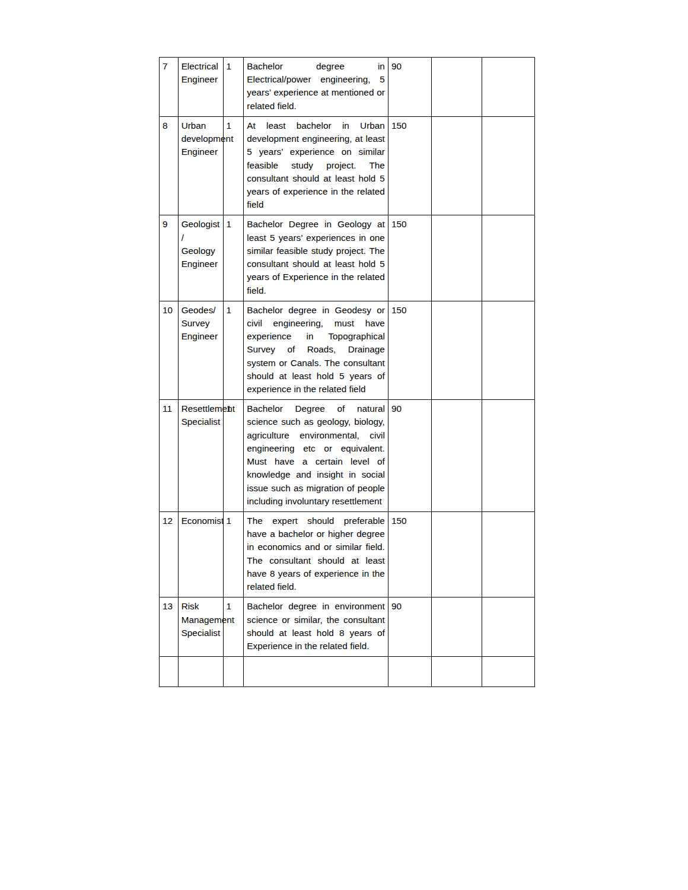| 7 | Electrical Engineer | 1 | Bachelor degree in Electrical/power engineering, 5 years’ experience at mentioned or related field. | 90 | | |
| 8 | Urban development Engineer | 1 | At least bachelor in Urban development engineering, at least 5 years’ experience on similar feasible study project. The consultant should at least hold 5 years of experience in the related field | 150 | | |
| 9 | Geologist / Geology Engineer | 1 | Bachelor Degree in Geology at least 5 years’ experiences in one similar feasible study project. The consultant should at least hold 5 years of Experience in the related field. | 150 | | |
| 10 | Geodes/ Survey Engineer | 1 | Bachelor degree in Geodesy or civil engineering, must have experience in Topographical Survey of Roads, Drainage system or Canals. The consultant should at least hold 5 years of experience in the related field | 150 | | |
| 11 | Resettlement Specialist | 1 | Bachelor Degree of natural science such as geology, biology, agriculture environmental, civil engineering etc or equivalent. Must have a certain level of knowledge and insight in social issue such as migration of people including involuntary resettlement | 90 | | |
| 12 | Economist | 1 | The expert should preferable have a bachelor or higher degree in economics and or similar field. The consultant should at least have 8 years of experience in the related field. | 150 | | |
| 13 | Risk Management Specialist | 1 | Bachelor degree in environment science or similar, the consultant should at least hold 8 years of Experience in the related field. | 90 | | |